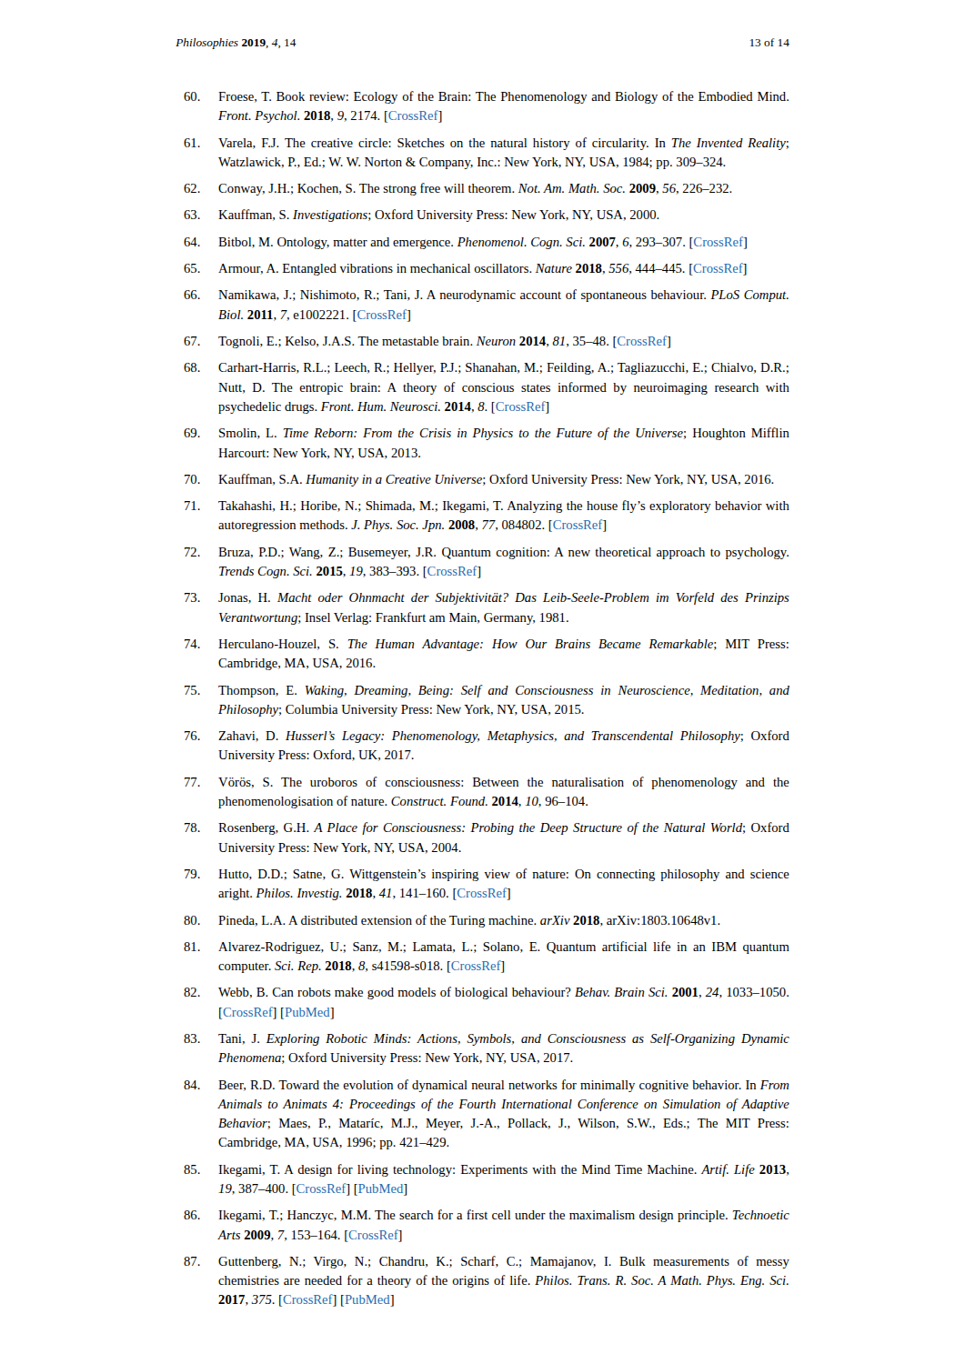Philosophies 2019, 4, 14
13 of 14
Froese, T. Book review: Ecology of the Brain: The Phenomenology and Biology of the Embodied Mind. Front. Psychol. 2018, 9, 2174. [CrossRef]
Varela, F.J. The creative circle: Sketches on the natural history of circularity. In The Invented Reality; Watzlawick, P., Ed.; W. W. Norton & Company, Inc.: New York, NY, USA, 1984; pp. 309–324.
Conway, J.H.; Kochen, S. The strong free will theorem. Not. Am. Math. Soc. 2009, 56, 226–232.
Kauffman, S. Investigations; Oxford University Press: New York, NY, USA, 2000.
Bitbol, M. Ontology, matter and emergence. Phenomenol. Cogn. Sci. 2007, 6, 293–307. [CrossRef]
Armour, A. Entangled vibrations in mechanical oscillators. Nature 2018, 556, 444–445. [CrossRef]
Namikawa, J.; Nishimoto, R.; Tani, J. A neurodynamic account of spontaneous behaviour. PLoS Comput. Biol. 2011, 7, e1002221. [CrossRef]
Tognoli, E.; Kelso, J.A.S. The metastable brain. Neuron 2014, 81, 35–48. [CrossRef]
Carhart-Harris, R.L.; Leech, R.; Hellyer, P.J.; Shanahan, M.; Feilding, A.; Tagliazucchi, E.; Chialvo, D.R.; Nutt, D. The entropic brain: A theory of conscious states informed by neuroimaging research with psychedelic drugs. Front. Hum. Neurosci. 2014, 8. [CrossRef]
Smolin, L. Time Reborn: From the Crisis in Physics to the Future of the Universe; Houghton Mifflin Harcourt: New York, NY, USA, 2013.
Kauffman, S.A. Humanity in a Creative Universe; Oxford University Press: New York, NY, USA, 2016.
Takahashi, H.; Horibe, N.; Shimada, M.; Ikegami, T. Analyzing the house fly’s exploratory behavior with autoregression methods. J. Phys. Soc. Jpn. 2008, 77, 084802. [CrossRef]
Bruza, P.D.; Wang, Z.; Busemeyer, J.R. Quantum cognition: A new theoretical approach to psychology. Trends Cogn. Sci. 2015, 19, 383–393. [CrossRef]
Jonas, H. Macht oder Ohnmacht der Subjektivität? Das Leib-Seele-Problem im Vorfeld des Prinzips Verantwortung; Insel Verlag: Frankfurt am Main, Germany, 1981.
Herculano-Houzel, S. The Human Advantage: How Our Brains Became Remarkable; MIT Press: Cambridge, MA, USA, 2016.
Thompson, E. Waking, Dreaming, Being: Self and Consciousness in Neuroscience, Meditation, and Philosophy; Columbia University Press: New York, NY, USA, 2015.
Zahavi, D. Husserl’s Legacy: Phenomenology, Metaphysics, and Transcendental Philosophy; Oxford University Press: Oxford, UK, 2017.
Vörös, S. The uroboros of consciousness: Between the naturalisation of phenomenology and the phenomenologisation of nature. Construct. Found. 2014, 10, 96–104.
Rosenberg, G.H. A Place for Consciousness: Probing the Deep Structure of the Natural World; Oxford University Press: New York, NY, USA, 2004.
Hutto, D.D.; Satne, G. Wittgenstein’s inspiring view of nature: On connecting philosophy and science aright. Philos. Investig. 2018, 41, 141–160. [CrossRef]
Pineda, L.A. A distributed extension of the Turing machine. arXiv 2018, arXiv:1803.10648v1.
Alvarez-Rodriguez, U.; Sanz, M.; Lamata, L.; Solano, E. Quantum artificial life in an IBM quantum computer. Sci. Rep. 2018, 8, s41598-s018. [CrossRef]
Webb, B. Can robots make good models of biological behaviour? Behav. Brain Sci. 2001, 24, 1033–1050. [CrossRef] [PubMed]
Tani, J. Exploring Robotic Minds: Actions, Symbols, and Consciousness as Self-Organizing Dynamic Phenomena; Oxford University Press: New York, NY, USA, 2017.
Beer, R.D. Toward the evolution of dynamical neural networks for minimally cognitive behavior. In From Animals to Animats 4: Proceedings of the Fourth International Conference on Simulation of Adaptive Behavior; Maes, P., Mataríc, M.J., Meyer, J.-A., Pollack, J., Wilson, S.W., Eds.; The MIT Press: Cambridge, MA, USA, 1996; pp. 421–429.
Ikegami, T. A design for living technology: Experiments with the Mind Time Machine. Artif. Life 2013, 19, 387–400. [CrossRef] [PubMed]
Ikegami, T.; Hanczyc, M.M. The search for a first cell under the maximalism design principle. Technoetic Arts 2009, 7, 153–164. [CrossRef]
Guttenberg, N.; Virgo, N.; Chandru, K.; Scharf, C.; Mamajanov, I. Bulk measurements of messy chemistries are needed for a theory of the origins of life. Philos. Trans. R. Soc. A Math. Phys. Eng. Sci. 2017, 375. [CrossRef] [PubMed]